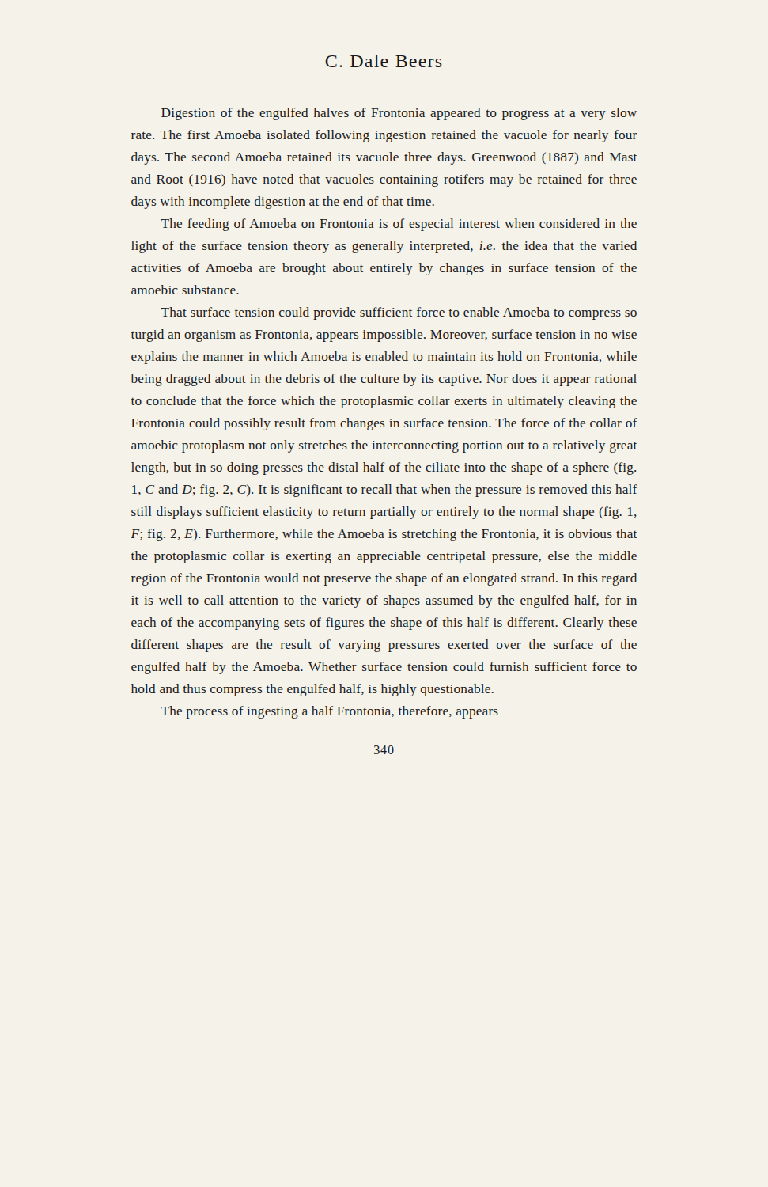C. Dale Beers
Digestion of the engulfed halves of Frontonia appeared to progress at a very slow rate. The first Amoeba isolated following ingestion retained the vacuole for nearly four days. The second Amoeba retained its vacuole three days. Greenwood (1887) and Mast and Root (1916) have noted that vacuoles containing rotifers may be retained for three days with incomplete digestion at the end of that time.
The feeding of Amoeba on Frontonia is of especial interest when considered in the light of the surface tension theory as generally interpreted, i.e. the idea that the varied activities of Amoeba are brought about entirely by changes in surface tension of the amoebic substance.
That surface tension could provide sufficient force to enable Amoeba to compress so turgid an organism as Frontonia, appears impossible. Moreover, surface tension in no wise explains the manner in which Amoeba is enabled to maintain its hold on Frontonia, while being dragged about in the debris of the culture by its captive. Nor does it appear rational to conclude that the force which the protoplasmic collar exerts in ultimately cleaving the Frontonia could possibly result from changes in surface tension. The force of the collar of amoebic protoplasm not only stretches the interconnecting portion out to a relatively great length, but in so doing presses the distal half of the ciliate into the shape of a sphere (fig. 1, C and D; fig. 2, C). It is significant to recall that when the pressure is removed this half still displays sufficient elasticity to return partially or entirely to the normal shape (fig. 1, F; fig. 2, E). Furthermore, while the Amoeba is stretching the Frontonia, it is obvious that the protoplasmic collar is exerting an appreciable centripetal pressure, else the middle region of the Frontonia would not preserve the shape of an elongated strand. In this regard it is well to call attention to the variety of shapes assumed by the engulfed half, for in each of the accompanying sets of figures the shape of this half is different. Clearly these different shapes are the result of varying pressures exerted over the surface of the engulfed half by the Amoeba. Whether surface tension could furnish sufficient force to hold and thus compress the engulfed half, is highly questionable.
The process of ingesting a half Frontonia, therefore, appears
340